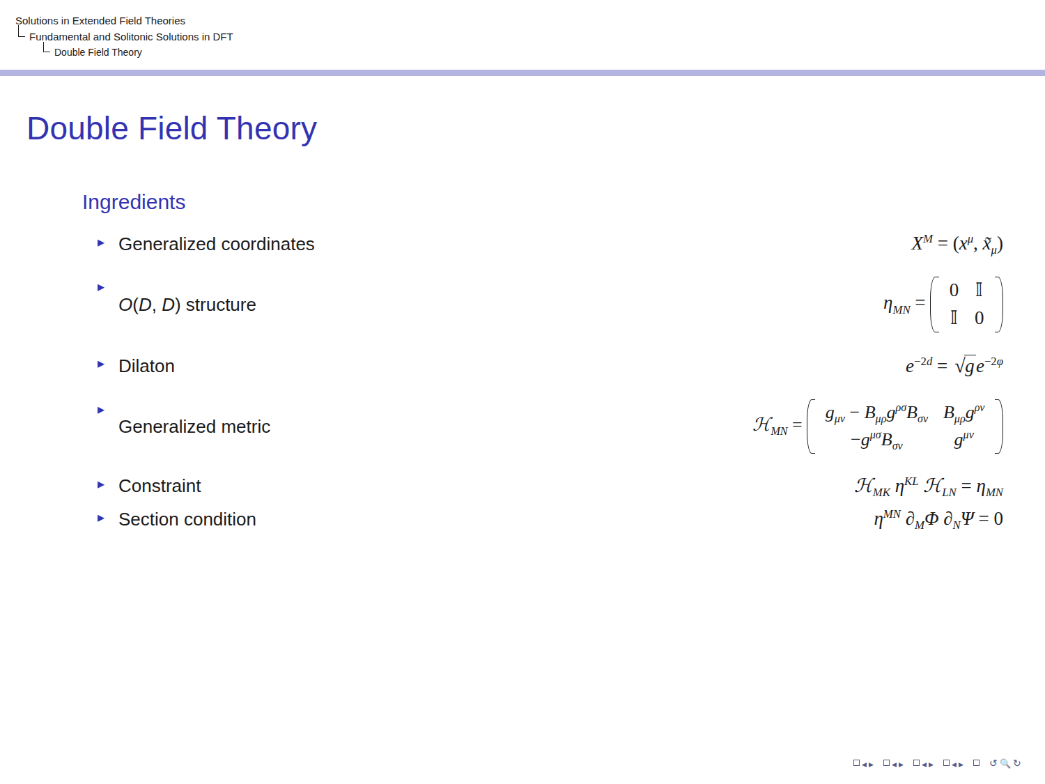Solutions in Extended Field Theories
Fundamental and Solitonic Solutions in DFT
Double Field Theory
Double Field Theory
Ingredients
Generalized coordinates
XM = (xμ, x̃μ)
O(D, D) structure
ηMN =
| 0 | 𝕀 |
| 𝕀 | 0 |
Dilaton
e−2d = ge−2φ
Generalized metric
ℋMN =
| g μν − B μρ g ρσ B σν | B μρ g ρν |
| − g μσ B σν | g μν |
Constraint
ℋMK ηKL ℋLN = ηMN
Section condition
ηMN ∂MΦ ∂NΨ = 0